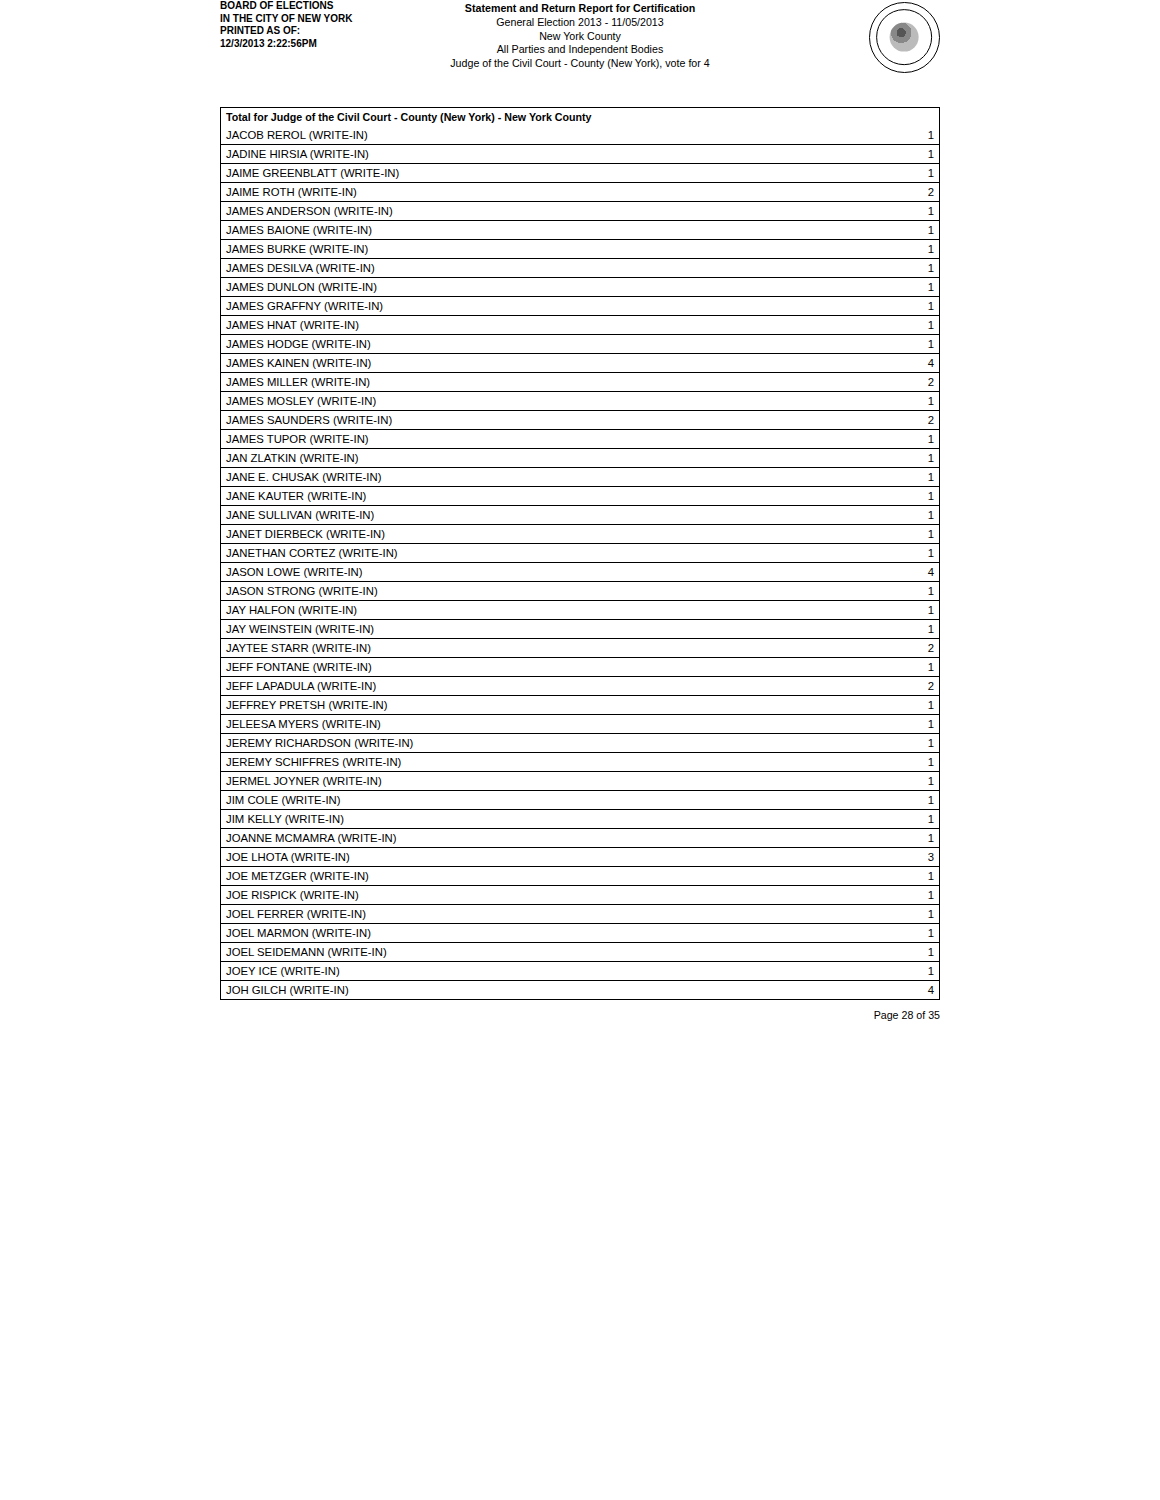BOARD OF ELECTIONS
IN THE CITY OF NEW YORK
PRINTED AS OF:
12/3/2013 2:22:56PM
Statement and Return Report for Certification
General Election 2013 - 11/05/2013
New York County
All Parties and Independent Bodies
Judge of the Civil Court - County (New York), vote for 4
Total for Judge of the Civil Court - County (New York) - New York County
| JACOB REROL (WRITE-IN) | 1 |
| JADINE HIRSIA (WRITE-IN) | 1 |
| JAIME GREENBLATT (WRITE-IN) | 1 |
| JAIME ROTH (WRITE-IN) | 2 |
| JAMES ANDERSON (WRITE-IN) | 1 |
| JAMES BAIONE (WRITE-IN) | 1 |
| JAMES BURKE (WRITE-IN) | 1 |
| JAMES DESILVA (WRITE-IN) | 1 |
| JAMES DUNLON (WRITE-IN) | 1 |
| JAMES GRAFFNY (WRITE-IN) | 1 |
| JAMES HNAT (WRITE-IN) | 1 |
| JAMES HODGE (WRITE-IN) | 1 |
| JAMES KAINEN (WRITE-IN) | 4 |
| JAMES MILLER (WRITE-IN) | 2 |
| JAMES MOSLEY (WRITE-IN) | 1 |
| JAMES SAUNDERS (WRITE-IN) | 2 |
| JAMES TUPOR (WRITE-IN) | 1 |
| JAN ZLATKIN (WRITE-IN) | 1 |
| JANE E. CHUSAK (WRITE-IN) | 1 |
| JANE KAUTER (WRITE-IN) | 1 |
| JANE SULLIVAN (WRITE-IN) | 1 |
| JANET DIERBECK (WRITE-IN) | 1 |
| JANETHAN CORTEZ (WRITE-IN) | 1 |
| JASON LOWE (WRITE-IN) | 4 |
| JASON STRONG (WRITE-IN) | 1 |
| JAY HALFON (WRITE-IN) | 1 |
| JAY WEINSTEIN (WRITE-IN) | 1 |
| JAYTEE STARR (WRITE-IN) | 2 |
| JEFF FONTANE (WRITE-IN) | 1 |
| JEFF LAPADULA (WRITE-IN) | 2 |
| JEFFREY PRETSH (WRITE-IN) | 1 |
| JELEESA MYERS (WRITE-IN) | 1 |
| JEREMY RICHARDSON (WRITE-IN) | 1 |
| JEREMY SCHIFFRES (WRITE-IN) | 1 |
| JERMEL JOYNER (WRITE-IN) | 1 |
| JIM COLE (WRITE-IN) | 1 |
| JIM KELLY (WRITE-IN) | 1 |
| JOANNE MCMAMRA (WRITE-IN) | 1 |
| JOE LHOTA (WRITE-IN) | 3 |
| JOE METZGER (WRITE-IN) | 1 |
| JOE RISPICK (WRITE-IN) | 1 |
| JOEL FERRER (WRITE-IN) | 1 |
| JOEL MARMON (WRITE-IN) | 1 |
| JOEL SEIDEMANN (WRITE-IN) | 1 |
| JOEY ICE (WRITE-IN) | 1 |
| JOH GILCH (WRITE-IN) | 4 |
Page 28 of 35